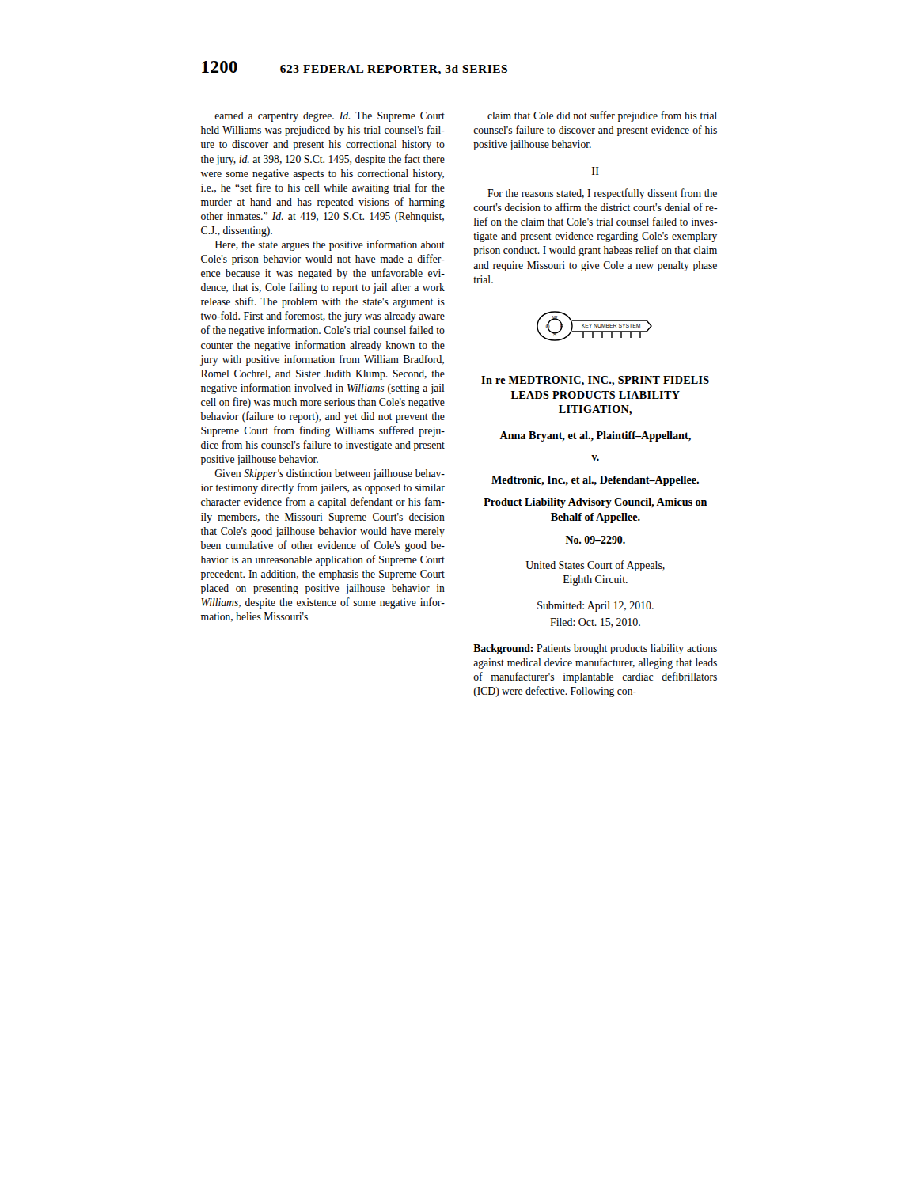1200
623 FEDERAL REPORTER, 3d SERIES
earned a carpentry degree. Id. The Supreme Court held Williams was prejudiced by his trial counsel's failure to discover and present his correctional history to the jury, id. at 398, 120 S.Ct. 1495, despite the fact there were some negative aspects to his correctional history, i.e., he “set fire to his cell while awaiting trial for the murder at hand and has repeated visions of harming other inmates.” Id. at 419, 120 S.Ct. 1495 (Rehnquist, C.J., dissenting).
Here, the state argues the positive information about Cole's prison behavior would not have made a difference because it was negated by the unfavorable evidence, that is, Cole failing to report to jail after a work release shift. The problem with the state's argument is two-fold. First and foremost, the jury was already aware of the negative information. Cole's trial counsel failed to counter the negative information already known to the jury with positive information from William Bradford, Romel Cochrel, and Sister Judith Klump. Second, the negative information involved in Williams (setting a jail cell on fire) was much more serious than Cole's negative behavior (failure to report), and yet did not prevent the Supreme Court from finding Williams suffered prejudice from his counsel's failure to investigate and present positive jailhouse behavior.
Given Skipper's distinction between jailhouse behavior testimony directly from jailers, as opposed to similar character evidence from a capital defendant or his family members, the Missouri Supreme Court's decision that Cole's good jailhouse behavior would have merely been cumulative of other evidence of Cole's good behavior is an unreasonable application of Supreme Court precedent. In addition, the emphasis the Supreme Court placed on presenting positive jailhouse behavior in Williams, despite the existence of some negative information, belies Missouri's
claim that Cole did not suffer prejudice from his trial counsel's failure to discover and present evidence of his positive jailhouse behavior.
II
For the reasons stated, I respectfully dissent from the court's decision to affirm the district court's denial of relief on the claim that Cole's trial counsel failed to investigate and present evidence regarding Cole's exemplary prison conduct. I would grant habeas relief on that claim and require Missouri to give Cole a new penalty phase trial.
W O E S KEY NUMBER SYSTEM
In re MEDTRONIC, INC., SPRINT FIDELIS LEADS PRODUCTS LIABILITY LITIGATION,
Anna Bryant, et al., Plaintiff–Appellant,
v.
Medtronic, Inc., et al., Defendant–Appellee.
Product Liability Advisory Council, Amicus on Behalf of Appellee.
No. 09–2290.
United States Court of Appeals,
Eighth Circuit.
Submitted: April 12, 2010.
Filed: Oct. 15, 2010.
Background: Patients brought products liability actions against medical device manufacturer, alleging that leads of manufacturer's implantable cardiac defibrillators (ICD) were defective. Following con-